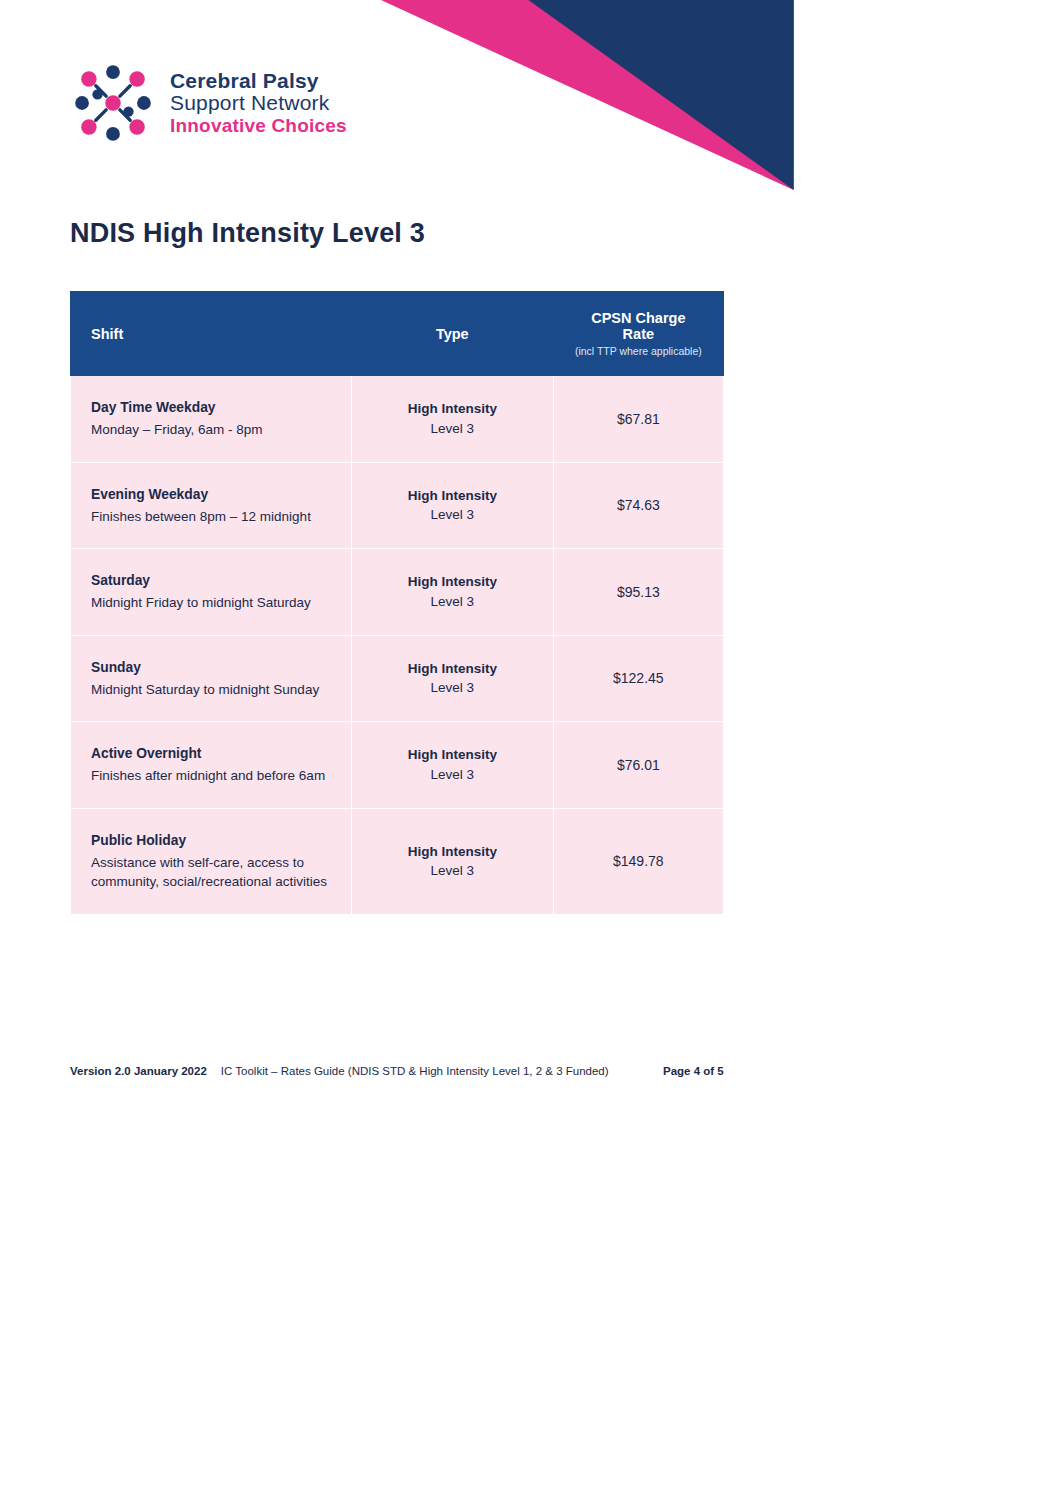Cerebral Palsy
Support Network
Innovative Choices
NDIS High Intensity Level 3
| Shift | Type | CPSN Charge Rate (incl TTP where applicable) |
| --- | --- | --- |
| Day Time Weekday Monday – Friday, 6am - 8pm | High Intensity Level 3 | $67.81 |
| Evening Weekday Finishes between 8pm – 12 midnight | High Intensity Level 3 | $74.63 |
| Saturday Midnight Friday to midnight Saturday | High Intensity Level 3 | $95.13 |
| Sunday Midnight Saturday to midnight Sunday | High Intensity Level 3 | $122.45 |
| Active Overnight Finishes after midnight and before 6am | High Intensity Level 3 | $76.01 |
| Public Holiday Assistance with self-care, access to community, social/recreational activities | High Intensity Level 3 | $149.78 |
Version 2.0 January 2022 IC Toolkit – Rates Guide (NDIS STD & High Intensity Level 1, 2 & 3 Funded) Page 4 of 5